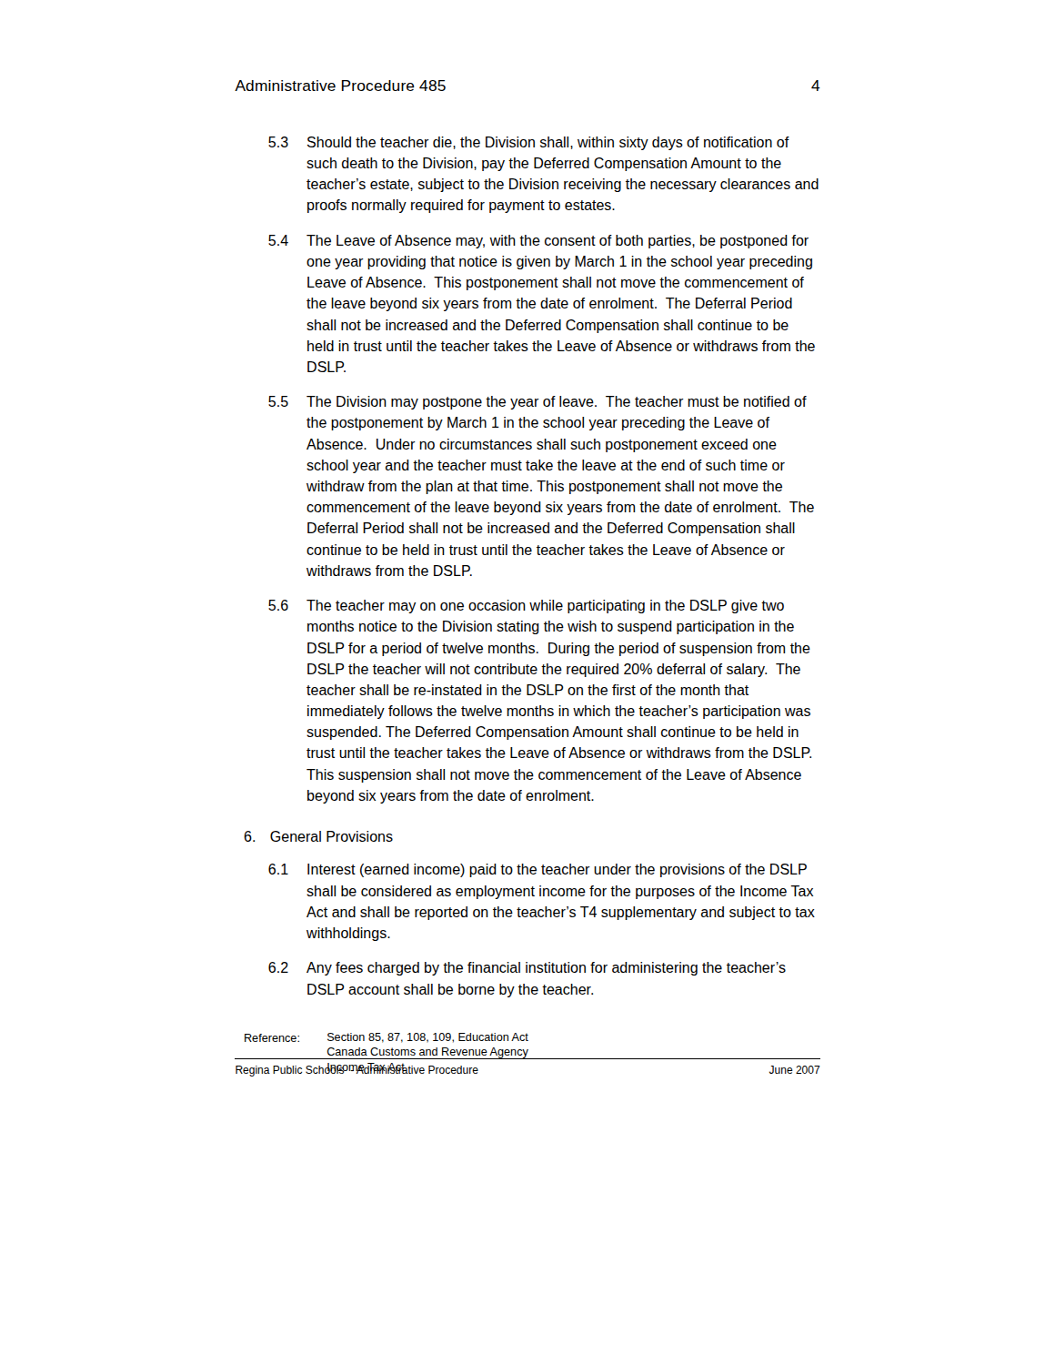Administrative Procedure 485
4
5.3
Should the teacher die, the Division shall, within sixty days of notification of such death to the Division, pay the Deferred Compensation Amount to the teacher’s estate, subject to the Division receiving the necessary clearances and proofs normally required for payment to estates.
5.4
The Leave of Absence may, with the consent of both parties, be postponed for one year providing that notice is given by March 1 in the school year preceding Leave of Absence. This postponement shall not move the commencement of the leave beyond six years from the date of enrolment. The Deferral Period shall not be increased and the Deferred Compensation shall continue to be held in trust until the teacher takes the Leave of Absence or withdraws from the DSLP.
5.5
The Division may postpone the year of leave. The teacher must be notified of the postponement by March 1 in the school year preceding the Leave of Absence. Under no circumstances shall such postponement exceed one school year and the teacher must take the leave at the end of such time or withdraw from the plan at that time. This postponement shall not move the commencement of the leave beyond six years from the date of enrolment. The Deferral Period shall not be increased and the Deferred Compensation shall continue to be held in trust until the teacher takes the Leave of Absence or withdraws from the DSLP.
5.6
The teacher may on one occasion while participating in the DSLP give two months notice to the Division stating the wish to suspend participation in the DSLP for a period of twelve months. During the period of suspension from the DSLP the teacher will not contribute the required 20% deferral of salary. The teacher shall be re-instated in the DSLP on the first of the month that immediately follows the twelve months in which the teacher’s participation was suspended. The Deferred Compensation Amount shall continue to be held in trust until the teacher takes the Leave of Absence or withdraws from the DSLP. This suspension shall not move the commencement of the Leave of Absence beyond six years from the date of enrolment.
6.
General Provisions
6.1
Interest (earned income) paid to the teacher under the provisions of the DSLP shall be considered as employment income for the purposes of the Income Tax Act and shall be reported on the teacher’s T4 supplementary and subject to tax withholdings.
6.2
Any fees charged by the financial institution for administering the teacher’s DSLP account shall be borne by the teacher.
Reference:
Section 85, 87, 108, 109, Education Act
Canada Customs and Revenue Agency
Income Tax Act
Regina Public Schools - Administrative Procedure
June 2007